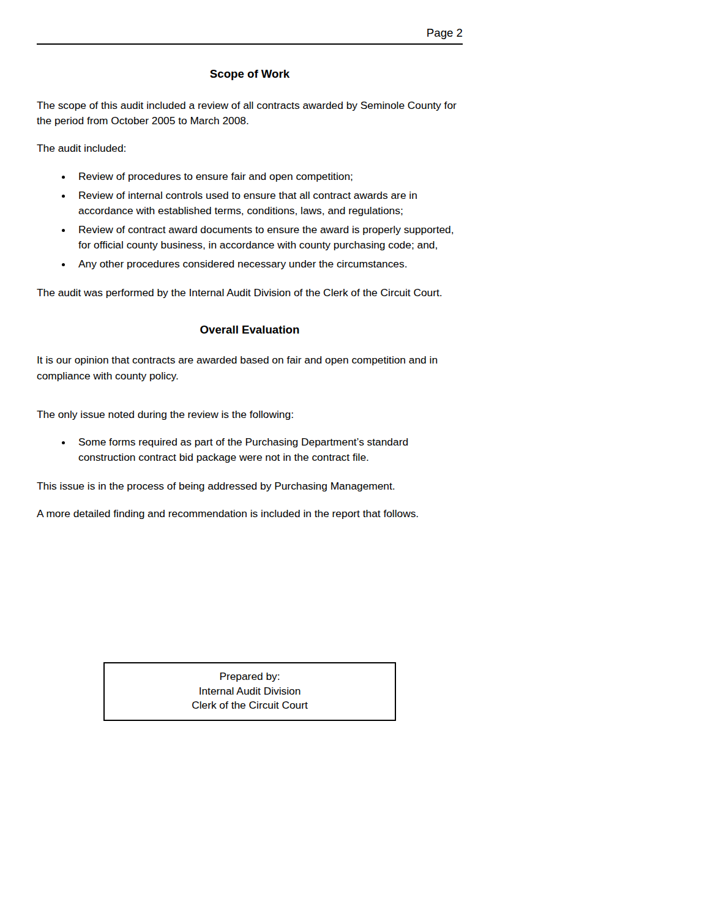Page 2
Scope of Work
The scope of this audit included a review of all contracts awarded by Seminole County for the period from October 2005 to March 2008.
The audit included:
Review of procedures to ensure fair and open competition;
Review of internal controls used to ensure that all contract awards are in accordance with established terms, conditions, laws, and regulations;
Review of contract award documents to ensure the award is properly supported, for official county business, in accordance with county purchasing code; and,
Any other procedures considered necessary under the circumstances.
The audit was performed by the Internal Audit Division of the Clerk of the Circuit Court.
Overall Evaluation
It is our opinion that contracts are awarded based on fair and open competition and in compliance with county policy.
The only issue noted during the review is the following:
Some forms required as part of the Purchasing Department’s standard construction contract bid package were not in the contract file.
This issue is in the process of being addressed by Purchasing Management.
A more detailed finding and recommendation is included in the report that follows.
Prepared by:
Internal Audit Division
Clerk of the Circuit Court